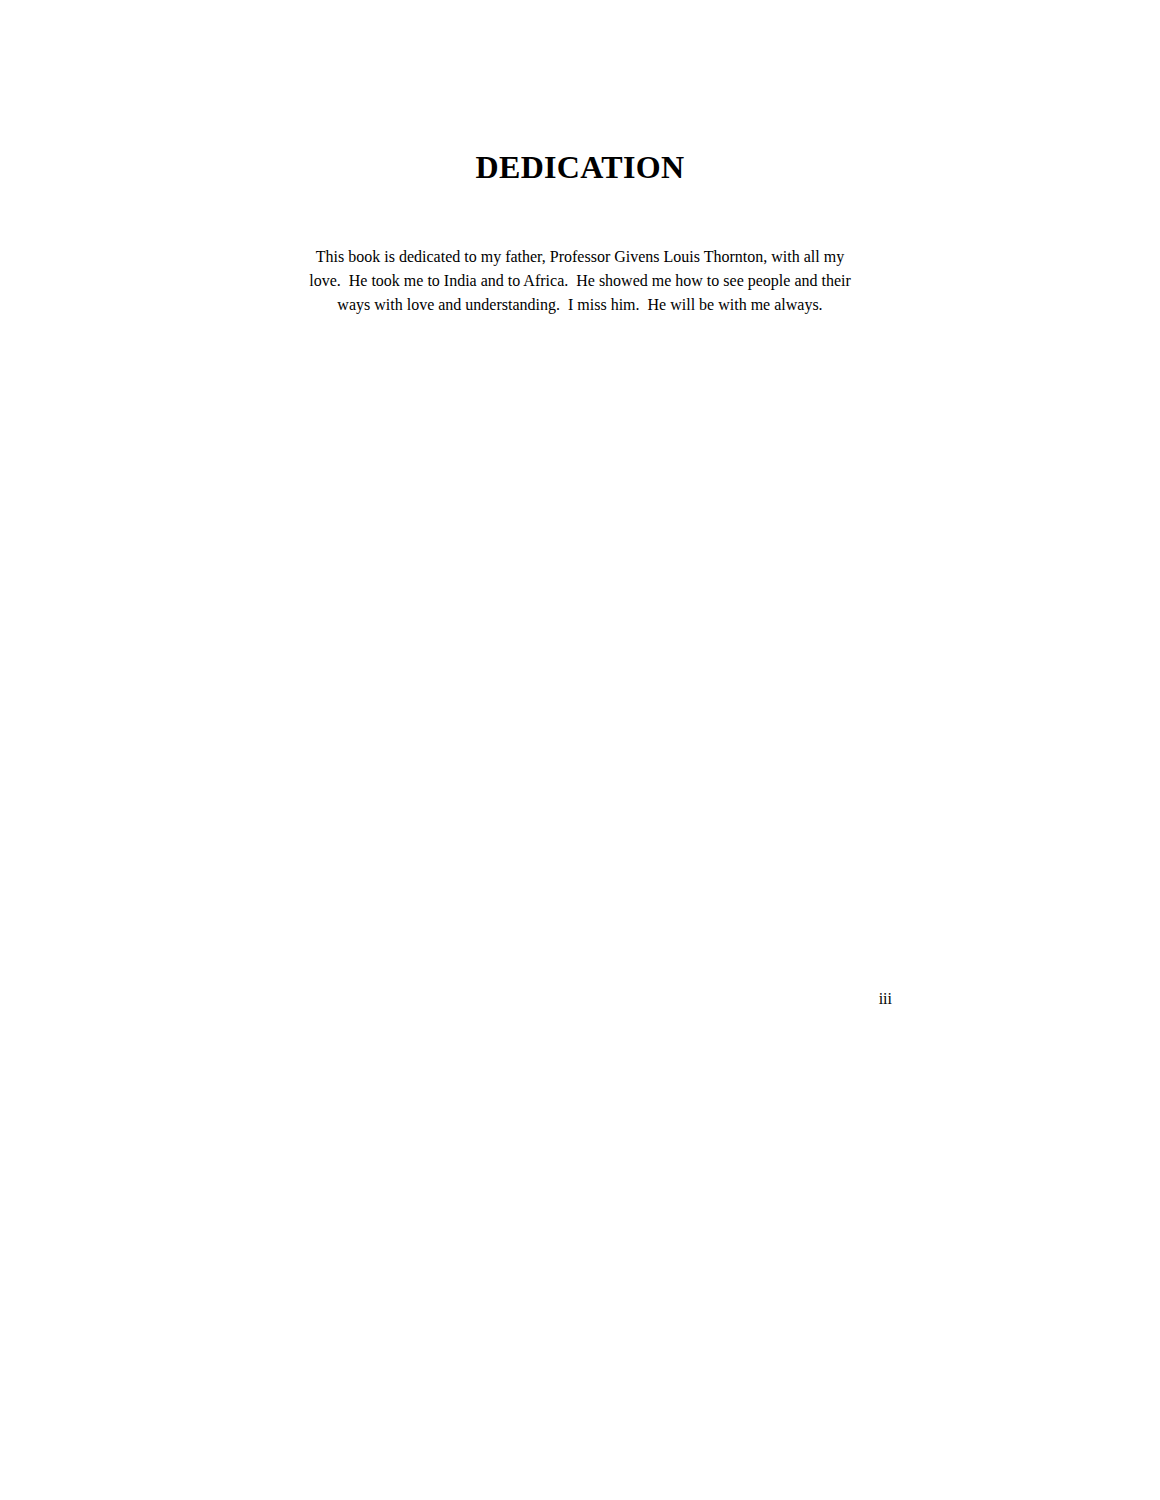DEDICATION
This book is dedicated to my father, Professor Givens Louis Thornton, with all my love. He took me to India and to Africa. He showed me how to see people and their ways with love and understanding. I miss him. He will be with me always.
iii